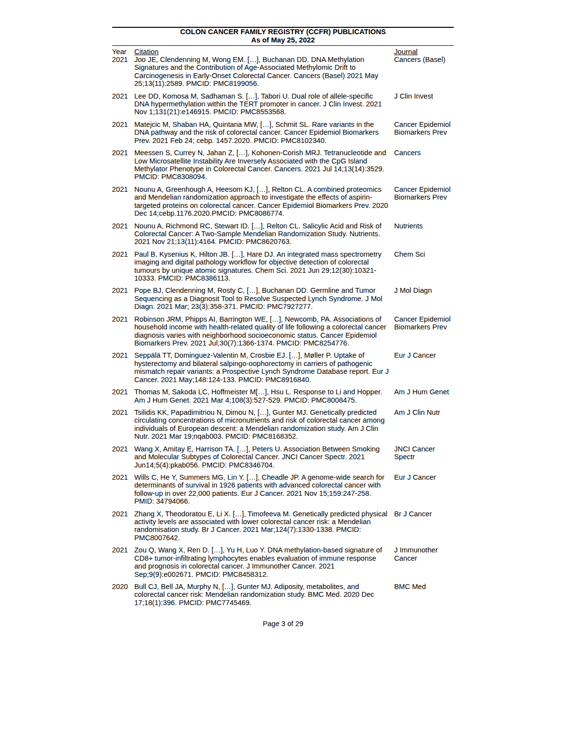COLON CANCER FAMILY REGISTRY (CCFR) PUBLICATIONS
As of May 25, 2022
| Year | Citation | Journal |
| --- | --- | --- |
| 2021 | Joo JE, Clendenning M, Wong EM. […], Buchanan DD. DNA Methylation Signatures and the Contribution of Age-Associated Methylomic Drift to Carcinogenesis in Early-Onset Colorectal Cancer. Cancers (Basel) 2021 May 25;13(11):2589. PMCID: PMC8199056. | Cancers (Basel) |
| 2021 | Lee DD, Komosa M, Sadhaman S. […], Tabori U. Dual role of allele-specific DNA hypermethylation within the TERT promoter in cancer. J Clin Invest. 2021 Nov 1;131(21):e146915. PMCID: PMC8553568. | J Clin Invest |
| 2021 | Matejcic M, Shaban HA, Quintana MW, […], Schmit SL. Rare variants in the DNA pathway and the risk of colorectal cancer. Cancer Epidemiol Biomarkers Prev. 2021 Feb 24; cebp. 1457.2020. PMCID: PMC8102340. | Cancer Epidemiol Biomarkers Prev |
| 2021 | Meessen S, Currey N, Jahan Z, […], Kohonen-Corish MRJ. Tetranucleotide and Low Microsatellite Instability Are Inversely Associated with the CpG Island Methylator Phenotype in Colorectal Cancer. Cancers. 2021 Jul 14;13(14):3529. PMCID: PMC8308094. | Cancers |
| 2021 | Nounu A, Greenhough A, Heesom KJ, […], Relton CL. A combined proteomics and Mendelian randomization approach to investigate the effects of aspirin-targeted proteins on colorectal cancer. Cancer Epidemiol Biomarkers Prev. 2020 Dec 14;cebp.1176.2020.PMCID: PMC8086774. | Cancer Epidemiol Biomarkers Prev |
| 2021 | Nounu A, Richmond RC, Stewart ID. […], Relton CL. Salicylic Acid and Risk of Colorectal Cancer: A Two-Sample Mendelian Randomization Study. Nutrients. 2021 Nov 21;13(11):4164. PMCID: PMC8620763. | Nutrients |
| 2021 | Paul B, Kysenius K, Hilton JB. […], Hare DJ. An integrated mass spectrometry imaging and digital pathology workflow for objective detection of colorectal tumours by unique atomic signatures. Chem Sci. 2021 Jun 29;12(30):10321-10333. PMCID: PMC8386113. | Chem Sci |
| 2021 | Pope BJ, Clendenning M, Rosty C, […], Buchanan DD. Germline and Tumor Sequencing as a Diagnosit Tool to Resolve Suspected Lynch Syndrome. J Mol Diagn. 2021 Mar; 23(3):358-371. PMCID: PMC7927277. | J Mol Diagn |
| 2021 | Robinson JRM, Phipps AI, Barrington WE, […], Newcomb, PA. Associations of household income with health-related quality of life following a colorectal cancer diagnosis varies with neighborhood socioeconomic status. Cancer Epidemiol Biomarkers Prev. 2021 Jul;30(7):1366-1374. PMCID: PMC8254776. | Cancer Epidemiol Biomarkers Prev |
| 2021 | Seppälä TT, Dominguez-Valentin M, Crosbie EJ. […], Møller P. Uptake of hysterectomy and bilateral salpingo-oophorectomy in carriers of pathogenic mismatch repair variants: a Prospective Lynch Syndrome Database report. Eur J Cancer. 2021 May;148:124-133. PMCID: PMC8916840. | Eur J Cancer |
| 2021 | Thomas M, Sakoda LC, Hoffmeister M[…], Hsu L. Response to Li and Hopper. Am J Hum Genet. 2021 Mar 4;108(3):527-529. PMCID: PMC8008475. | Am J Hum Genet |
| 2021 | Tsilidis KK, Papadimitriou N, Dimou N, […], Gunter MJ. Genetically predicted circulating concentrations of micronutrients and risk of colorectal cancer among individuals of European descent: a Mendelian randomization study. Am J Clin Nutr. 2021 Mar 19;nqab003. PMCID: PMC8168352. | Am J Clin Nutr |
| 2021 | Wang X, Amitay E, Harrison TA. […], Peters U. Association Between Smoking and Molecular Subtypes of Colorectal Cancer. JNCI Cancer Spectr. 2021 Jun14;5(4):pkab056. PMCID: PMC8346704. | JNCI Cancer Spectr |
| 2021 | Wills C, He Y, Summers MG, Lin Y. […], Cheadle JP. A genome-wide search for determinants of survival in 1926 patients with advanced colorectal cancer with follow-up in over 22,000 patients. Eur J Cancer. 2021 Nov 15;159:247-258. PMID: 34794066. | Eur J Cancer |
| 2021 | Zhang X, Theodoratou E, Li X. […], Timofeeva M. Genetically predicted physical activity levels are associated with lower colorectal cancer risk: a Mendelian randomisation study. Br J Cancer. 2021 Mar;124(7):1330-1338. PMCID: PMC8007642. | Br J Cancer |
| 2021 | Zou Q, Wang X, Ren D. […], Yu H, Luo Y. DNA methylation-based signature of CD8+ tumor-infiltrating lymphocytes enables evaluation of immune response and prognosis in colorectal cancer. J Immunother Cancer. 2021 Sep;9(9):e002671. PMCID: PMC8458312. | J Immunother Cancer |
| 2020 | Bull CJ, Bell JA, Murphy N, […], Gunter MJ. Adiposity, metabolites, and colorectal cancer risk: Mendelian randomization study. BMC Med. 2020 Dec 17;18(1):396. PMCID: PMC7745469. | BMC Med |
Page 3 of 29